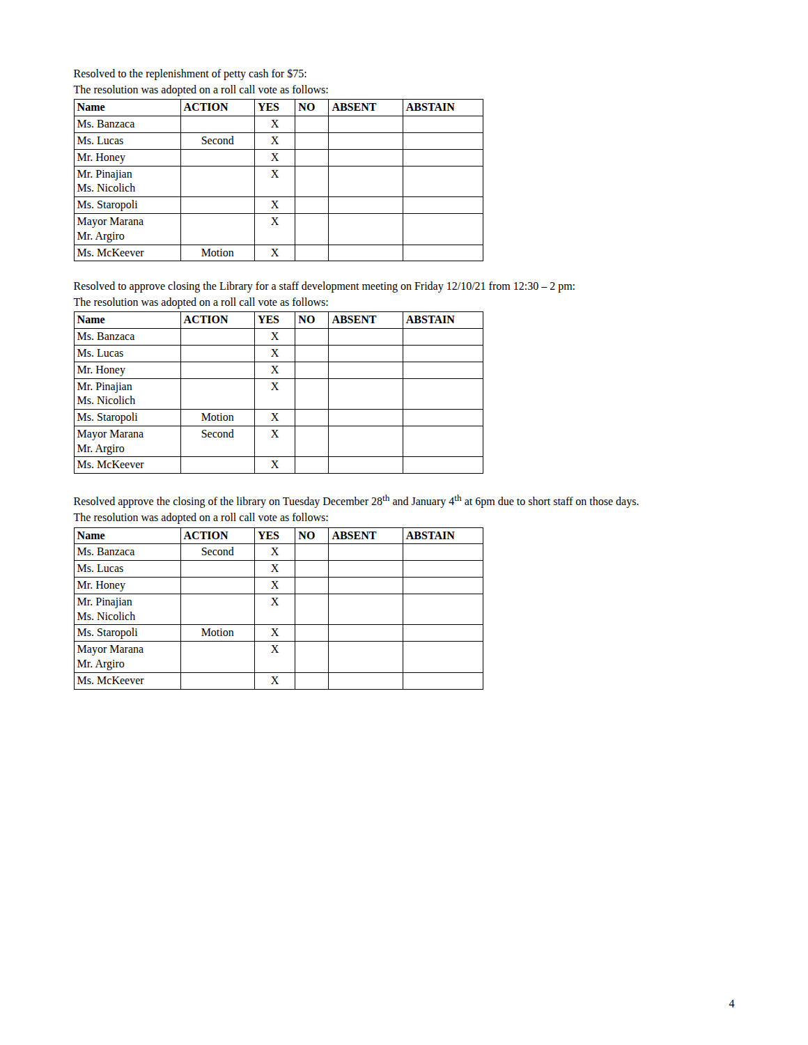Resolved to the replenishment of petty cash for $75:
The resolution was adopted on a roll call vote as follows:
| Name | ACTION | YES | NO | ABSENT | ABSTAIN |
| --- | --- | --- | --- | --- | --- |
| Ms. Banzaca | | X | | | |
| Ms. Lucas | Second | X | | | |
| Mr. Honey | | X | | | |
| Mr. Pinajian Ms. Nicolich | | X | | | |
| Ms. Staropoli | | X | | | |
| Mayor Marana Mr. Argiro | | X | | | |
| Ms. McKeever | Motion | X | | | |
Resolved to approve closing the Library for a staff development meeting on Friday 12/10/21 from 12:30 – 2 pm:
The resolution was adopted on a roll call vote as follows:
| Name | ACTION | YES | NO | ABSENT | ABSTAIN |
| --- | --- | --- | --- | --- | --- |
| Ms. Banzaca | | X | | | |
| Ms. Lucas | | X | | | |
| Mr. Honey | | X | | | |
| Mr. Pinajian Ms. Nicolich | | X | | | |
| Ms. Staropoli | Motion | X | | | |
| Mayor Marana Mr. Argiro | Second | X | | | |
| Ms. McKeever | | X | | | |
Resolved approve the closing of the library on Tuesday December 28th and January 4th at 6pm due to short staff on those days.
The resolution was adopted on a roll call vote as follows:
| Name | ACTION | YES | NO | ABSENT | ABSTAIN |
| --- | --- | --- | --- | --- | --- |
| Ms. Banzaca | Second | X | | | |
| Ms. Lucas | | X | | | |
| Mr. Honey | | X | | | |
| Mr. Pinajian Ms. Nicolich | | X | | | |
| Ms. Staropoli | Motion | X | | | |
| Mayor Marana Mr. Argiro | | X | | | |
| Ms. McKeever | | X | | | |
4